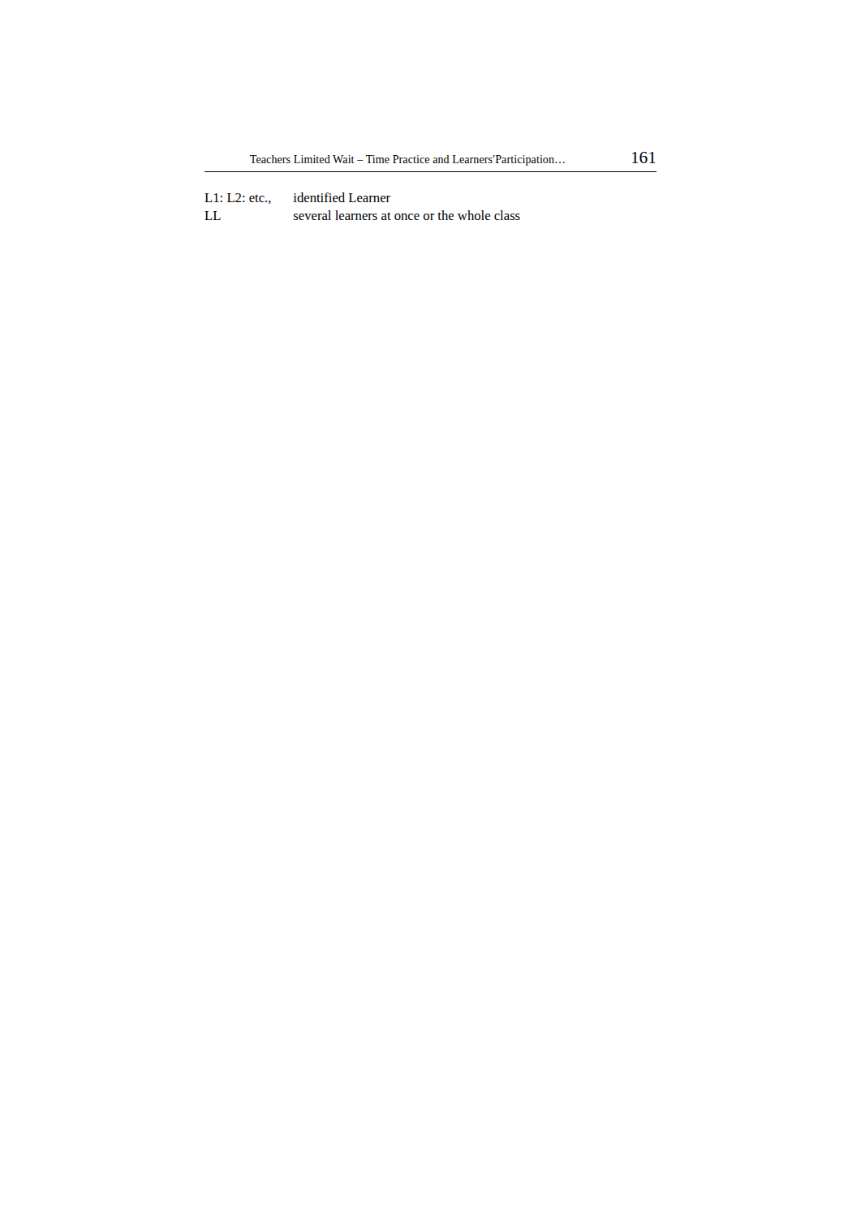Teachers Limited Wait – Time Practice and Learners′Participation…
161
| L1: L2: etc., | identified Learner |
| LL | several learners at once or the whole class |